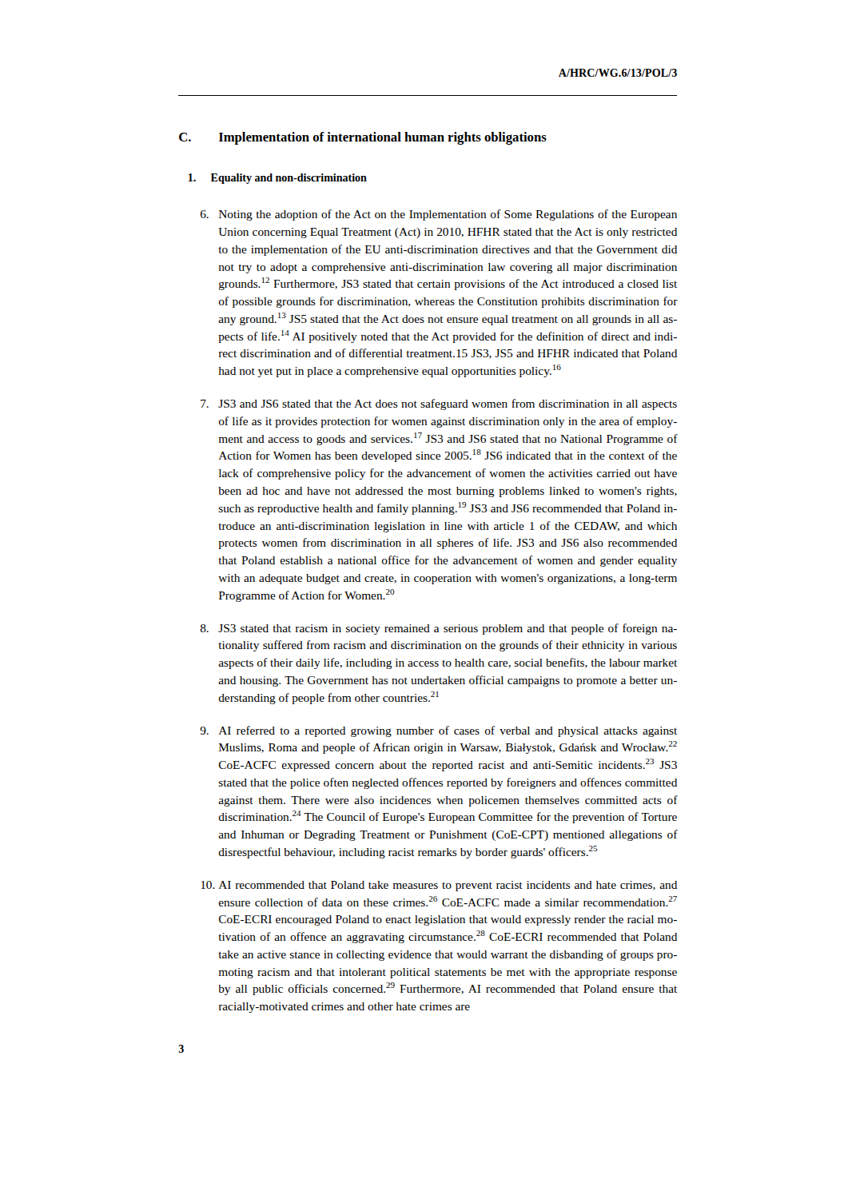A/HRC/WG.6/13/POL/3
C. Implementation of international human rights obligations
1. Equality and non-discrimination
6.
Noting the adoption of the Act on the Implementation of Some Regulations of the European Union concerning Equal Treatment (Act) in 2010, HFHR stated that the Act is only restricted to the implementation of the EU anti-discrimination directives and that the Government did not try to adopt a comprehensive anti-discrimination law covering all major discrimination grounds.12 Furthermore, JS3 stated that certain provisions of the Act introduced a closed list of possible grounds for discrimination, whereas the Constitution prohibits discrimination for any ground.13 JS5 stated that the Act does not ensure equal treatment on all grounds in all aspects of life.14 AI positively noted that the Act provided for the definition of direct and indirect discrimination and of differential treatment.15 JS3, JS5 and HFHR indicated that Poland had not yet put in place a comprehensive equal opportunities policy.16
7.
JS3 and JS6 stated that the Act does not safeguard women from discrimination in all aspects of life as it provides protection for women against discrimination only in the area of employment and access to goods and services.17 JS3 and JS6 stated that no National Programme of Action for Women has been developed since 2005.18 JS6 indicated that in the context of the lack of comprehensive policy for the advancement of women the activities carried out have been ad hoc and have not addressed the most burning problems linked to women's rights, such as reproductive health and family planning.19 JS3 and JS6 recommended that Poland introduce an anti-discrimination legislation in line with article 1 of the CEDAW, and which protects women from discrimination in all spheres of life. JS3 and JS6 also recommended that Poland establish a national office for the advancement of women and gender equality with an adequate budget and create, in cooperation with women's organizations, a long-term Programme of Action for Women.20
8.
JS3 stated that racism in society remained a serious problem and that people of foreign nationality suffered from racism and discrimination on the grounds of their ethnicity in various aspects of their daily life, including in access to health care, social benefits, the labour market and housing. The Government has not undertaken official campaigns to promote a better understanding of people from other countries.21
9.
AI referred to a reported growing number of cases of verbal and physical attacks against Muslims, Roma and people of African origin in Warsaw, Białystok, Gdańsk and Wrocław.22 CoE-ACFC expressed concern about the reported racist and anti-Semitic incidents.23 JS3 stated that the police often neglected offences reported by foreigners and offences committed against them. There were also incidences when policemen themselves committed acts of discrimination.24 The Council of Europe's European Committee for the prevention of Torture and Inhuman or Degrading Treatment or Punishment (CoE-CPT) mentioned allegations of disrespectful behaviour, including racist remarks by border guards' officers.25
10.
AI recommended that Poland take measures to prevent racist incidents and hate crimes, and ensure collection of data on these crimes.26 CoE-ACFC made a similar recommendation.27 CoE-ECRI encouraged Poland to enact legislation that would expressly render the racial motivation of an offence an aggravating circumstance.28 CoE-ECRI recommended that Poland take an active stance in collecting evidence that would warrant the disbanding of groups promoting racism and that intolerant political statements be met with the appropriate response by all public officials concerned.29 Furthermore, AI recommended that Poland ensure that racially-motivated crimes and other hate crimes are
3